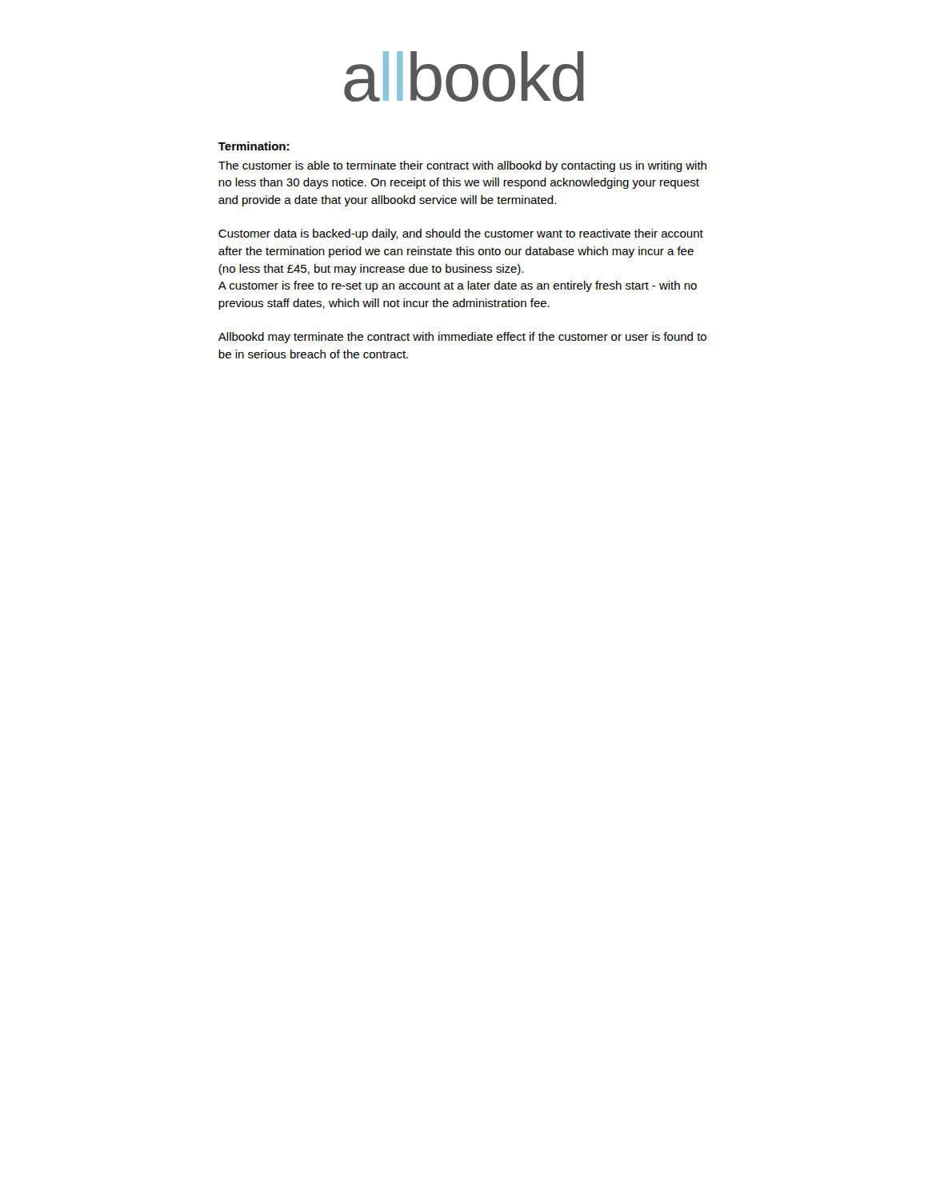allbookd
Termination:
The customer is able to terminate their contract with allbookd by contacting us in writing with no less than 30 days notice. On receipt of this we will respond acknowledging your request and provide a date that your allbookd service will be terminated.
Customer data is backed-up daily, and should the customer want to reactivate their account after the termination period we can reinstate this onto our database which may incur a fee (no less that £45, but may increase due to business size).
A customer is free to re-set up an account at a later date as an entirely fresh start - with no previous staff dates, which will not incur the administration fee.
Allbookd may terminate the contract with immediate effect if the customer or user is found to be in serious breach of the contract.